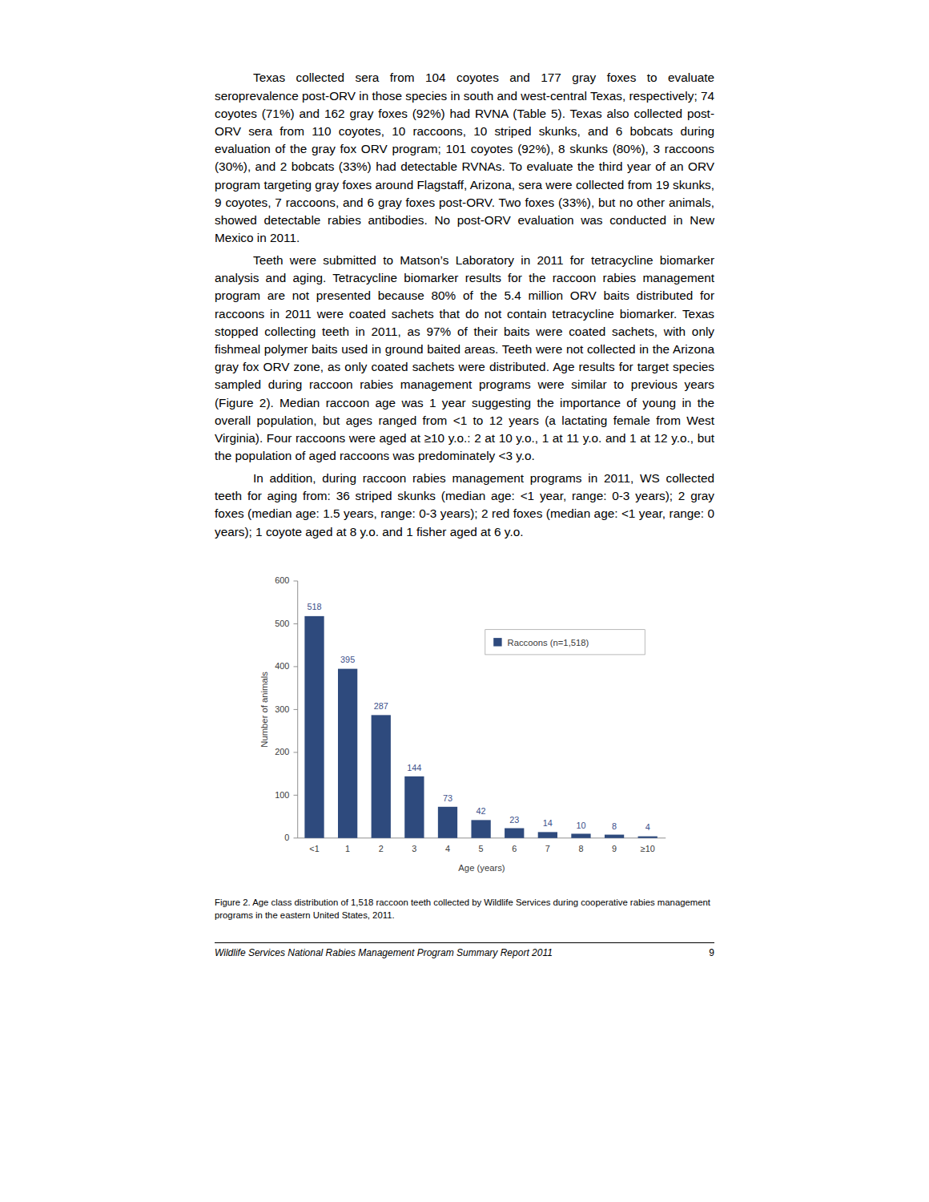Texas collected sera from 104 coyotes and 177 gray foxes to evaluate seroprevalence post-ORV in those species in south and west-central Texas, respectively; 74 coyotes (71%) and 162 gray foxes (92%) had RVNA (Table 5). Texas also collected post-ORV sera from 110 coyotes, 10 raccoons, 10 striped skunks, and 6 bobcats during evaluation of the gray fox ORV program; 101 coyotes (92%), 8 skunks (80%), 3 raccoons (30%), and 2 bobcats (33%) had detectable RVNAs. To evaluate the third year of an ORV program targeting gray foxes around Flagstaff, Arizona, sera were collected from 19 skunks, 9 coyotes, 7 raccoons, and 6 gray foxes post-ORV. Two foxes (33%), but no other animals, showed detectable rabies antibodies. No post-ORV evaluation was conducted in New Mexico in 2011.
Teeth were submitted to Matson’s Laboratory in 2011 for tetracycline biomarker analysis and aging. Tetracycline biomarker results for the raccoon rabies management program are not presented because 80% of the 5.4 million ORV baits distributed for raccoons in 2011 were coated sachets that do not contain tetracycline biomarker. Texas stopped collecting teeth in 2011, as 97% of their baits were coated sachets, with only fishmeal polymer baits used in ground baited areas. Teeth were not collected in the Arizona gray fox ORV zone, as only coated sachets were distributed. Age results for target species sampled during raccoon rabies management programs were similar to previous years (Figure 2). Median raccoon age was 1 year suggesting the importance of young in the overall population, but ages ranged from <1 to 12 years (a lactating female from West Virginia). Four raccoons were aged at ≥10 y.o.: 2 at 10 y.o., 1 at 11 y.o. and 1 at 12 y.o., but the population of aged raccoons was predominately <3 y.o.
In addition, during raccoon rabies management programs in 2011, WS collected teeth for aging from: 36 striped skunks (median age: <1 year, range: 0-3 years); 2 gray foxes (median age: 1.5 years, range: 0-3 years); 2 red foxes (median age: <1 year, range: 0 years); 1 coyote aged at 8 y.o. and 1 fisher aged at 6 y.o.
0 100 200 300 400 500 600 Number of animals 518 395 287 144 73 42 23 14 10 8 4 <1 1 2 3 4 5 6 7 8 9 ≥10 Age (years) Raccoons (n=1,518)
Figure 2. Age class distribution of 1,518 raccoon teeth collected by Wildlife Services during cooperative rabies management programs in the eastern United States, 2011.
Wildlife Services National Rabies Management Program Summary Report 2011 9